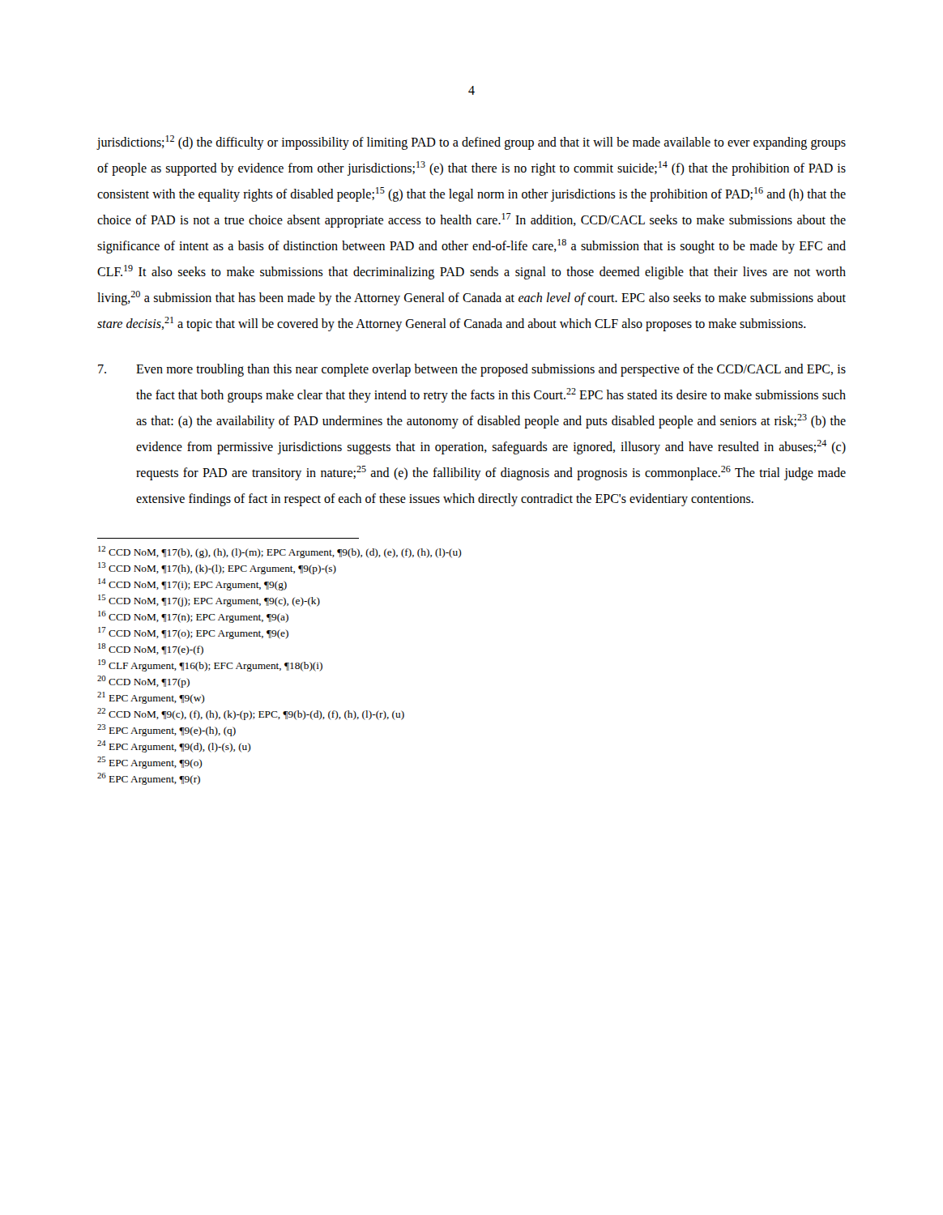4
jurisdictions;12 (d) the difficulty or impossibility of limiting PAD to a defined group and that it will be made available to ever expanding groups of people as supported by evidence from other jurisdictions;13 (e) that there is no right to commit suicide;14 (f) that the prohibition of PAD is consistent with the equality rights of disabled people;15 (g) that the legal norm in other jurisdictions is the prohibition of PAD;16 and (h) that the choice of PAD is not a true choice absent appropriate access to health care.17 In addition, CCD/CACL seeks to make submissions about the significance of intent as a basis of distinction between PAD and other end-of-life care,18 a submission that is sought to be made by EFC and CLF.19 It also seeks to make submissions that decriminalizing PAD sends a signal to those deemed eligible that their lives are not worth living,20 a submission that has been made by the Attorney General of Canada at each level of court. EPC also seeks to make submissions about stare decisis,21 a topic that will be covered by the Attorney General of Canada and about which CLF also proposes to make submissions.
7.
Even more troubling than this near complete overlap between the proposed submissions and perspective of the CCD/CACL and EPC, is the fact that both groups make clear that they intend to retry the facts in this Court.22 EPC has stated its desire to make submissions such as that: (a) the availability of PAD undermines the autonomy of disabled people and puts disabled people and seniors at risk;23 (b) the evidence from permissive jurisdictions suggests that in operation, safeguards are ignored, illusory and have resulted in abuses;24 (c) requests for PAD are transitory in nature;25 and (e) the fallibility of diagnosis and prognosis is commonplace.26 The trial judge made extensive findings of fact in respect of each of these issues which directly contradict the EPC's evidentiary contentions.
12 CCD NoM, ¶17(b), (g), (h), (l)-(m); EPC Argument, ¶9(b), (d), (e), (f), (h), (l)-(u)
13 CCD NoM, ¶17(h), (k)-(l); EPC Argument, ¶9(p)-(s)
14 CCD NoM, ¶17(i); EPC Argument, ¶9(g)
15 CCD NoM, ¶17(j); EPC Argument, ¶9(c), (e)-(k)
16 CCD NoM, ¶17(n); EPC Argument, ¶9(a)
17 CCD NoM, ¶17(o); EPC Argument, ¶9(e)
18 CCD NoM, ¶17(e)-(f)
19 CLF Argument, ¶16(b); EFC Argument, ¶18(b)(i)
20 CCD NoM, ¶17(p)
21 EPC Argument, ¶9(w)
22 CCD NoM, ¶9(c), (f), (h), (k)-(p); EPC, ¶9(b)-(d), (f), (h), (l)-(r), (u)
23 EPC Argument, ¶9(e)-(h), (q)
24 EPC Argument, ¶9(d), (l)-(s), (u)
25 EPC Argument, ¶9(o)
26 EPC Argument, ¶9(r)